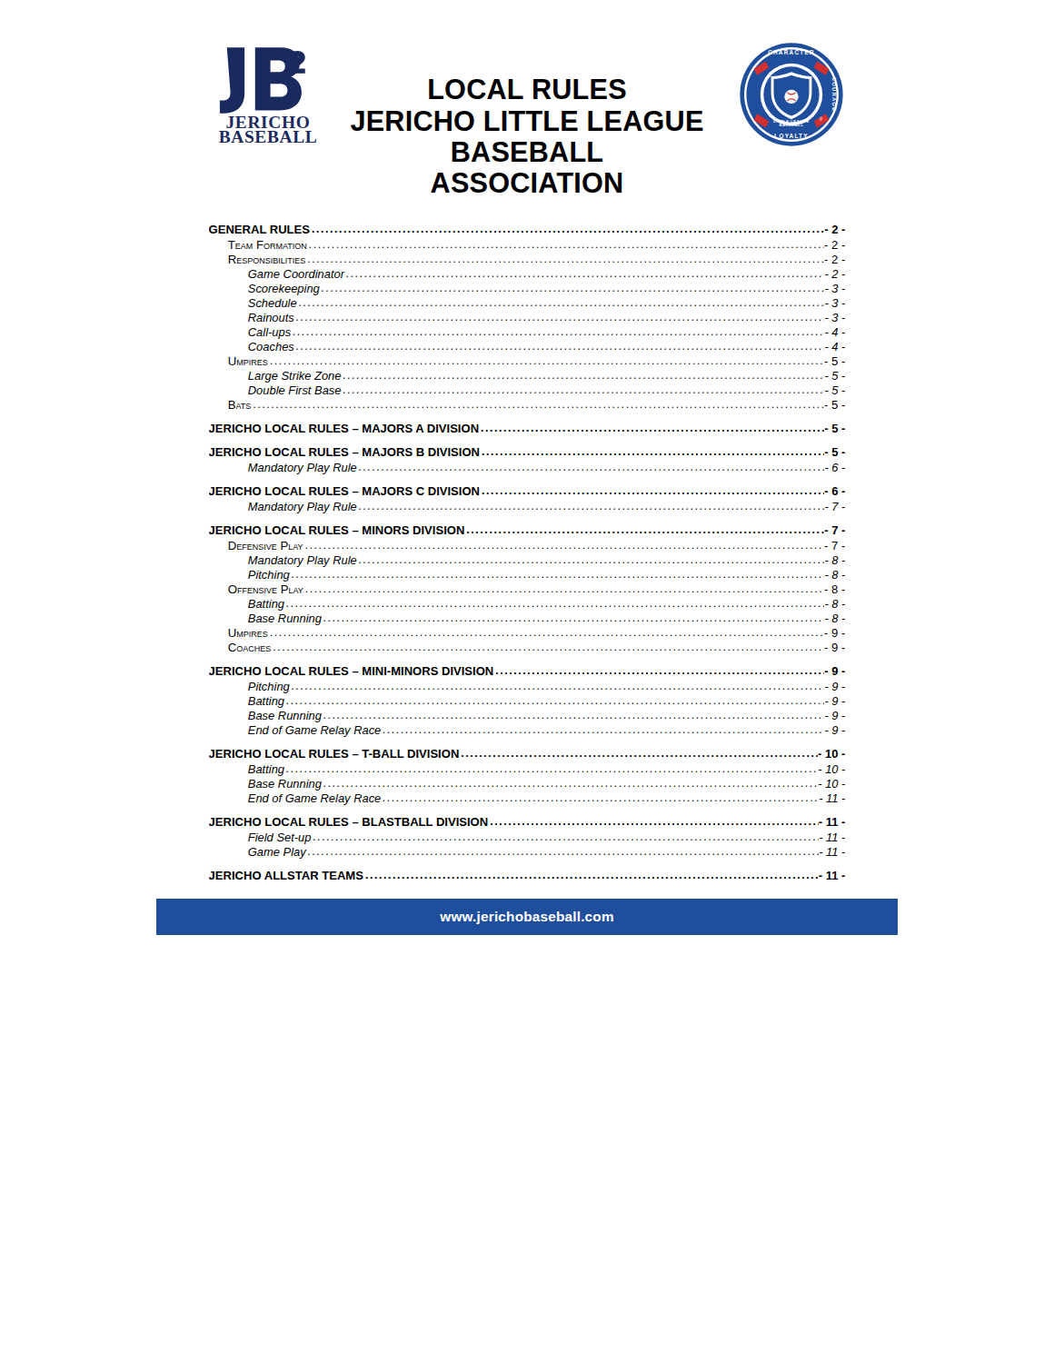JERICHO BASEBALL
LOCAL RULES
JERICHO LITTLE LEAGUE BASEBALL
ASSOCIATION
CHARACTER LOYALTY COURAGE LITTLE LEAGUE BASEBALL ®
GENERAL RULES .................................................................................................................................................................. - 2 -
Team Formation ......................................................................................................................................................... - 2 -
Responsibilities .......................................................................................................................................................... - 2 -
Game Coordinator ................................................................................................................................................. - 2 -
Scorekeeping ....................................................................................................................................................... - 3 -
Schedule ............................................................................................................................................................. - 3 -
Rainouts ............................................................................................................................................................. - 3 -
Call-ups .............................................................................................................................................................. - 4 -
Coaches .............................................................................................................................................................. - 4 -
Umpires ..................................................................................................................................................................... - 5 -
Large Strike Zone ................................................................................................................................................... - 5 -
Double First Base .................................................................................................................................................. - 5 -
Bats ............................................................................................................................................................................ - 5 -
JERICHO LOCAL RULES – MAJORS A DIVISION ......................................................................................................... - 5 -
JERICHO LOCAL RULES – MAJORS B DIVISION ......................................................................................................... - 5 -
Mandatory Play Rule .............................................................................................................................................. - 6 -
JERICHO LOCAL RULES – MAJORS C DIVISION ......................................................................................................... - 6 -
Mandatory Play Rule .............................................................................................................................................. - 7 -
JERICHO LOCAL RULES – MINORS DIVISION ............................................................................................................ - 7 -
Defensive Play ........................................................................................................................................................... - 7 -
Mandatory Play Rule .............................................................................................................................................. - 8 -
Pitching .............................................................................................................................................................. - 8 -
Offensive Play ........................................................................................................................................................... - 8 -
Batting ............................................................................................................................................................... - 8 -
Base Running ...................................................................................................................................................... - 8 -
Umpires ..................................................................................................................................................................... - 9 -
Coaches ..................................................................................................................................................................... - 9 -
JERICHO LOCAL RULES – MINI-MINORS DIVISION ................................................................................................... - 9 -
Pitching .............................................................................................................................................................. - 9 -
Batting ............................................................................................................................................................... - 9 -
Base Running ...................................................................................................................................................... - 9 -
End of Game Relay Race ....................................................................................................................................... - 9 -
JERICHO LOCAL RULES – T-BALL DIVISION ............................................................................................................. - 10 -
Batting ............................................................................................................................................................. - 10 -
Base Running .................................................................................................................................................... - 10 -
End of Game Relay Race ..................................................................................................................................... - 11 -
JERICHO LOCAL RULES – BLASTBALL DIVISION ....................................................................................................... - 11 -
Field Set-up ....................................................................................................................................................... - 11 -
Game Play ........................................................................................................................................................ - 11 -
JERICHO ALLSTAR TEAMS ............................................................................................................................. - 11 -
www.jerichobaseball.com